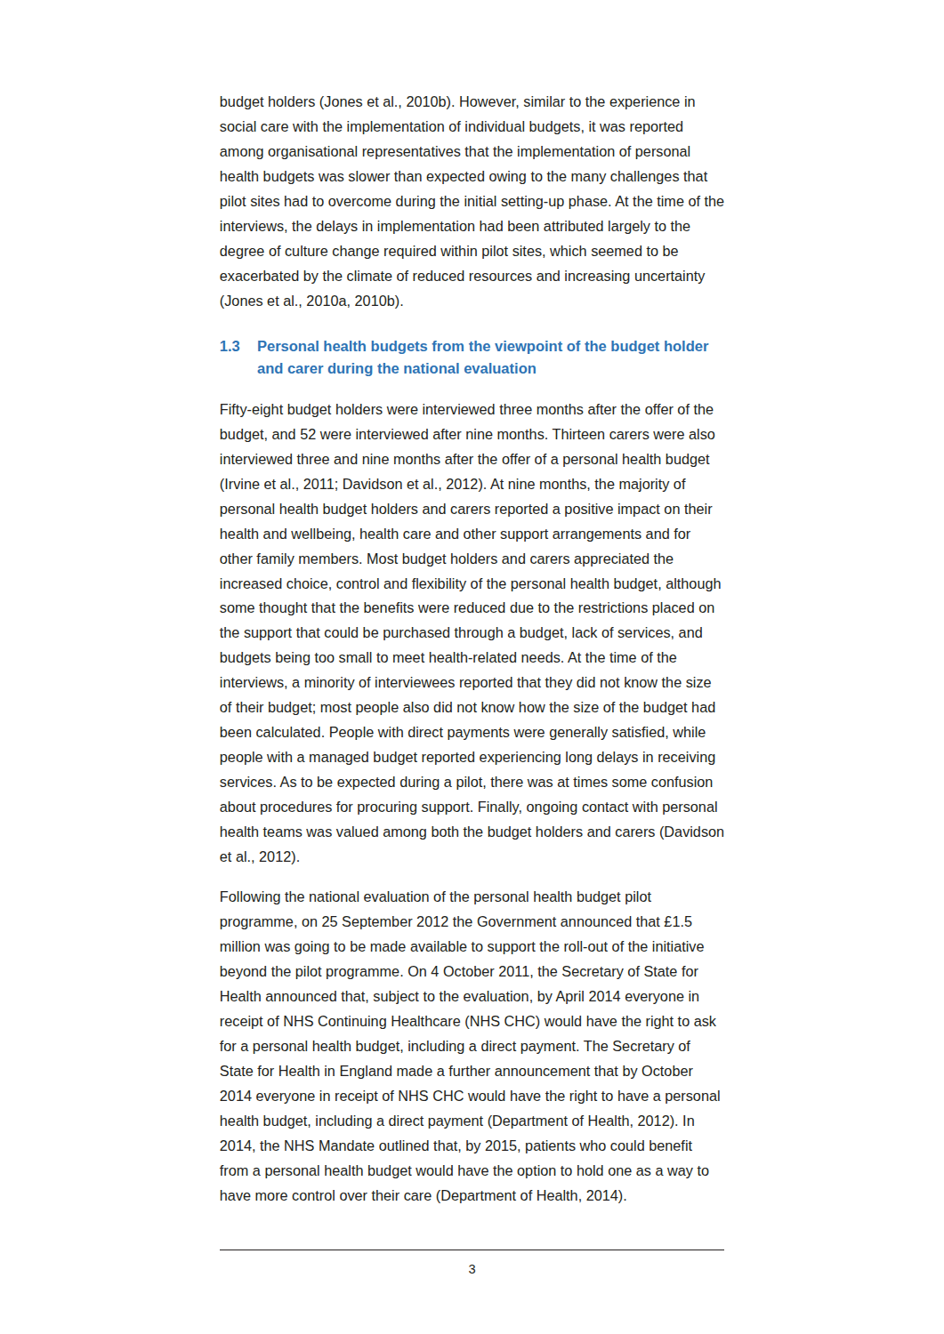budget holders (Jones et al., 2010b). However, similar to the experience in social care with the implementation of individual budgets, it was reported among organisational representatives that the implementation of personal health budgets was slower than expected owing to the many challenges that pilot sites had to overcome during the initial setting-up phase. At the time of the interviews, the delays in implementation had been attributed largely to the degree of culture change required within pilot sites, which seemed to be exacerbated by the climate of reduced resources and increasing uncertainty (Jones et al., 2010a, 2010b).
1.3 Personal health budgets from the viewpoint of the budget holder and carer during the national evaluation
Fifty-eight budget holders were interviewed three months after the offer of the budget, and 52 were interviewed after nine months. Thirteen carers were also interviewed three and nine months after the offer of a personal health budget (Irvine et al., 2011; Davidson et al., 2012). At nine months, the majority of personal health budget holders and carers reported a positive impact on their health and wellbeing, health care and other support arrangements and for other family members. Most budget holders and carers appreciated the increased choice, control and flexibility of the personal health budget, although some thought that the benefits were reduced due to the restrictions placed on the support that could be purchased through a budget, lack of services, and budgets being too small to meet health-related needs. At the time of the interviews, a minority of interviewees reported that they did not know the size of their budget; most people also did not know how the size of the budget had been calculated. People with direct payments were generally satisfied, while people with a managed budget reported experiencing long delays in receiving services. As to be expected during a pilot, there was at times some confusion about procedures for procuring support. Finally, ongoing contact with personal health teams was valued among both the budget holders and carers (Davidson et al., 2012).
Following the national evaluation of the personal health budget pilot programme, on 25 September 2012 the Government announced that £1.5 million was going to be made available to support the roll-out of the initiative beyond the pilot programme. On 4 October 2011, the Secretary of State for Health announced that, subject to the evaluation, by April 2014 everyone in receipt of NHS Continuing Healthcare (NHS CHC) would have the right to ask for a personal health budget, including a direct payment. The Secretary of State for Health in England made a further announcement that by October 2014 everyone in receipt of NHS CHC would have the right to have a personal health budget, including a direct payment (Department of Health, 2012). In 2014, the NHS Mandate outlined that, by 2015, patients who could benefit from a personal health budget would have the option to hold one as a way to have more control over their care (Department of Health, 2014).
3